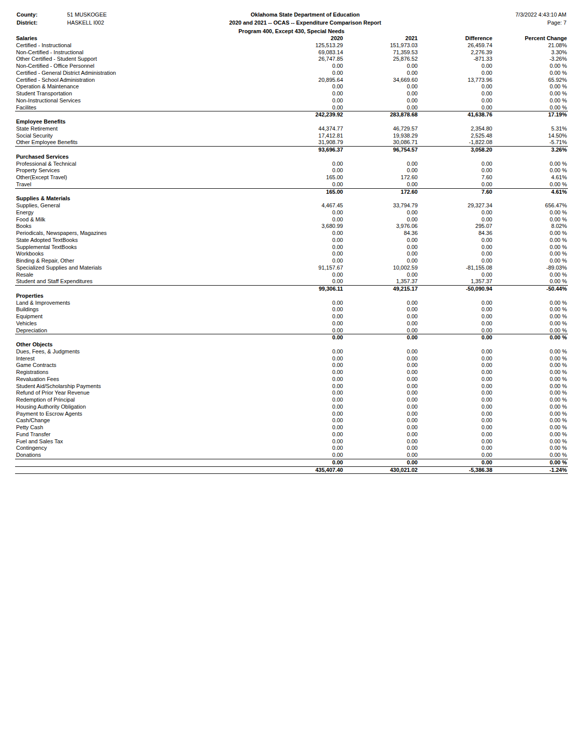| County: | 51 MUSKOGEE | Oklahoma State Department of Education | 7/3/2022 4:43:10 AM |
| District: | HASKELL I002 | 2020 and 2021 -- OCAS -- Expenditure Comparison Report | Page: 7 |
Program 400, Except 430, Special Needs
| Salaries | 2020 | 2021 | Difference | Percent Change |
| Certified - Instructional | 125,513.29 | 151,973.03 | 26,459.74 | 21.08% |
| Non-Certified - Instructional | 69,083.14 | 71,359.53 | 2,276.39 | 3.30% |
| Other Certified - Student Support | 26,747.85 | 25,876.52 | -871.33 | -3.26% |
| Non-Certified - Office Personnel | 0.00 | 0.00 | 0.00 | 0.00 % |
| Certified - General District Administration | 0.00 | 0.00 | 0.00 | 0.00 % |
| Certified - School Administration | 20,895.64 | 34,669.60 | 13,773.96 | 65.92% |
| Operation & Maintenance | 0.00 | 0.00 | 0.00 | 0.00 % |
| Student Transportation | 0.00 | 0.00 | 0.00 | 0.00 % |
| Non-Instructional Services | 0.00 | 0.00 | 0.00 | 0.00 % |
| Facilites | 0.00 | 0.00 | 0.00 | 0.00 % |
| | 242,239.92 | 283,878.68 | 41,638.76 | 17.19% |
| Employee Benefits | | | | |
| State Retirement | 44,374.77 | 46,729.57 | 2,354.80 | 5.31% |
| Social Security | 17,412.81 | 19,938.29 | 2,525.48 | 14.50% |
| Other Employee Benefits | 31,908.79 | 30,086.71 | -1,822.08 | -5.71% |
| | 93,696.37 | 96,754.57 | 3,058.20 | 3.26% |
| Purchased Services | | | | |
| Professional & Technical | 0.00 | 0.00 | 0.00 | 0.00 % |
| Property Services | 0.00 | 0.00 | 0.00 | 0.00 % |
| Other(Except Travel) | 165.00 | 172.60 | 7.60 | 4.61% |
| Travel | 0.00 | 0.00 | 0.00 | 0.00 % |
| | 165.00 | 172.60 | 7.60 | 4.61% |
| Supplies & Materials | | | | |
| Supplies, General | 4,467.45 | 33,794.79 | 29,327.34 | 656.47% |
| Energy | 0.00 | 0.00 | 0.00 | 0.00 % |
| Food & Milk | 0.00 | 0.00 | 0.00 | 0.00 % |
| Books | 3,680.99 | 3,976.06 | 295.07 | 8.02% |
| Periodicals, Newspapers, Magazines | 0.00 | 84.36 | 84.36 | 0.00 % |
| State Adopted TextBooks | 0.00 | 0.00 | 0.00 | 0.00 % |
| Supplemental TextBooks | 0.00 | 0.00 | 0.00 | 0.00 % |
| Workbooks | 0.00 | 0.00 | 0.00 | 0.00 % |
| Binding & Repair, Other | 0.00 | 0.00 | 0.00 | 0.00 % |
| Specialized Supplies and Materials | 91,157.67 | 10,002.59 | -81,155.08 | -89.03% |
| Resale | 0.00 | 0.00 | 0.00 | 0.00 % |
| Student and Staff Expenditures | 0.00 | 1,357.37 | 1,357.37 | 0.00 % |
| | 99,306.11 | 49,215.17 | -50,090.94 | -50.44% |
| Properties | | | | |
| Land & Improvements | 0.00 | 0.00 | 0.00 | 0.00 % |
| Buildings | 0.00 | 0.00 | 0.00 | 0.00 % |
| Equipment | 0.00 | 0.00 | 0.00 | 0.00 % |
| Vehicles | 0.00 | 0.00 | 0.00 | 0.00 % |
| Depreciation | 0.00 | 0.00 | 0.00 | 0.00 % |
| | 0.00 | 0.00 | 0.00 | 0.00 % |
| Other Objects | | | | |
| Dues, Fees, & Judgments | 0.00 | 0.00 | 0.00 | 0.00 % |
| Interest | 0.00 | 0.00 | 0.00 | 0.00 % |
| Game Contracts | 0.00 | 0.00 | 0.00 | 0.00 % |
| Registrations | 0.00 | 0.00 | 0.00 | 0.00 % |
| Revaluation Fees | 0.00 | 0.00 | 0.00 | 0.00 % |
| Student Aid/Scholarship Payments | 0.00 | 0.00 | 0.00 | 0.00 % |
| Refund of Prior Year Revenue | 0.00 | 0.00 | 0.00 | 0.00 % |
| Redemption of Principal | 0.00 | 0.00 | 0.00 | 0.00 % |
| Housing Authority Obligation | 0.00 | 0.00 | 0.00 | 0.00 % |
| Payment to Escrow Agents | 0.00 | 0.00 | 0.00 | 0.00 % |
| Cash/Change | 0.00 | 0.00 | 0.00 | 0.00 % |
| Petty Cash | 0.00 | 0.00 | 0.00 | 0.00 % |
| Fund Transfer | 0.00 | 0.00 | 0.00 | 0.00 % |
| Fuel and Sales Tax | 0.00 | 0.00 | 0.00 | 0.00 % |
| Contingency | 0.00 | 0.00 | 0.00 | 0.00 % |
| Donations | 0.00 | 0.00 | 0.00 | 0.00 % |
| | 0.00 | 0.00 | 0.00 | 0.00 % |
| | 435,407.40 | 430,021.02 | -5,386.38 | -1.24% |